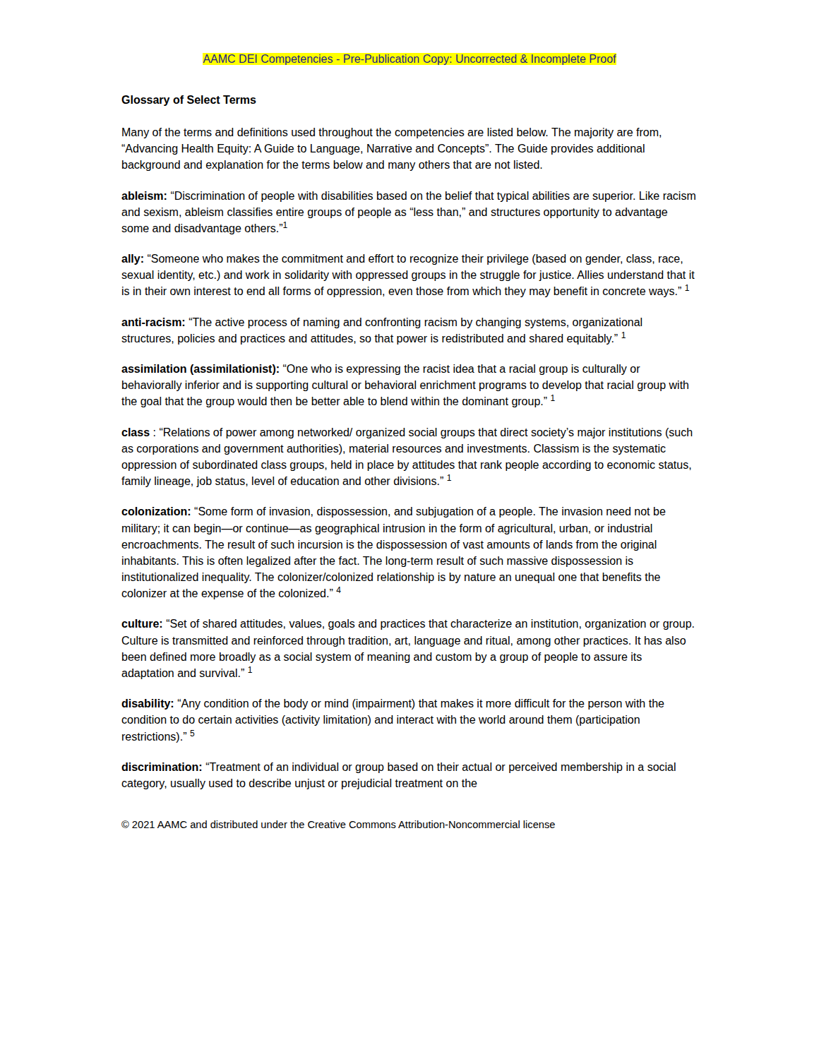AAMC DEI Competencies - Pre-Publication Copy: Uncorrected & Incomplete Proof
Glossary of Select Terms
Many of the terms and definitions used throughout the competencies are listed below. The majority are from, “Advancing Health Equity: A Guide to Language, Narrative and Concepts”. The Guide provides additional background and explanation for the terms below and many others that are not listed.
ableism:
“Discrimination of people with disabilities based on the belief that typical abilities are superior. Like racism and sexism, ableism classifies entire groups of people as “less than,” and structures opportunity to advantage some and disadvantage others.”1
ally:
“Someone who makes the commitment and effort to recognize their privilege (based on gender, class, race, sexual identity, etc.) and work in solidarity with oppressed groups in the struggle for justice. Allies understand that it is in their own interest to end all forms of oppression, even those from which they may benefit in concrete ways.” 1
anti-racism:
“The active process of naming and confronting racism by changing systems, organizational structures, policies and practices and attitudes, so that power is redistributed and shared equitably.” 1
assimilation (assimilationist):
“One who is expressing the racist idea that a racial group is culturally or behaviorally inferior and is supporting cultural or behavioral enrichment programs to develop that racial group with the goal that the group would then be better able to blend within the dominant group.” 1
class
: “Relations of power among networked/ organized social groups that direct society’s major institutions (such as corporations and government authorities), material resources and investments. Classism is the systematic oppression of subordinated class groups, held in place by attitudes that rank people according to economic status, family lineage, job status, level of education and other divisions.” 1
colonization:
“Some form of invasion, dispossession, and subjugation of a people. The invasion need not be military; it can begin—or continue—as geographical intrusion in the form of agricultural, urban, or industrial encroachments. The result of such incursion is the dispossession of vast amounts of lands from the original inhabitants. This is often legalized after the fact. The long-term result of such massive dispossession is institutionalized inequality. The colonizer/colonized relationship is by nature an unequal one that benefits the colonizer at the expense of the colonized.” 4
culture:
“Set of shared attitudes, values, goals and practices that characterize an institution, organization or group. Culture is transmitted and reinforced through tradition, art, language and ritual, among other practices. It has also been defined more broadly as a social system of meaning and custom by a group of people to assure its adaptation and survival.” 1
disability:
“Any condition of the body or mind (impairment) that makes it more difficult for the person with the condition to do certain activities (activity limitation) and interact with the world around them (participation restrictions).” 5
discrimination:
“Treatment of an individual or group based on their actual or perceived membership in a social category, usually used to describe unjust or prejudicial treatment on the
© 2021 AAMC and distributed under the Creative Commons Attribution-Noncommercial license